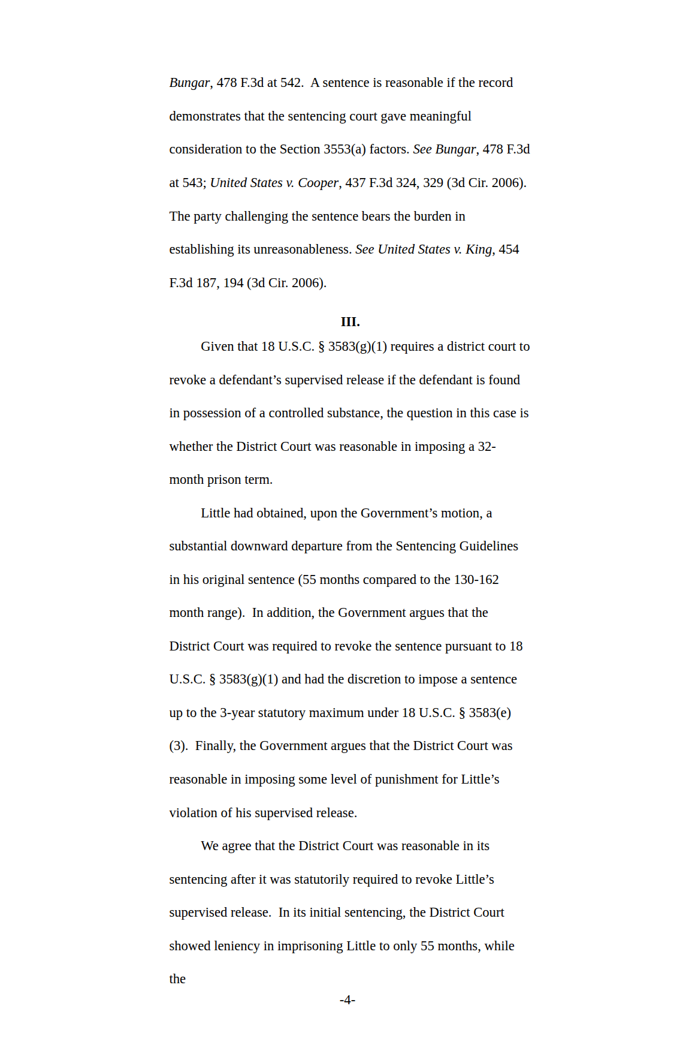Bungar, 478 F.3d at 542. A sentence is reasonable if the record demonstrates that the sentencing court gave meaningful consideration to the Section 3553(a) factors. See Bungar, 478 F.3d at 543; United States v. Cooper, 437 F.3d 324, 329 (3d Cir. 2006). The party challenging the sentence bears the burden in establishing its unreasonableness. See United States v. King, 454 F.3d 187, 194 (3d Cir. 2006).
III.
Given that 18 U.S.C. § 3583(g)(1) requires a district court to revoke a defendant’s supervised release if the defendant is found in possession of a controlled substance, the question in this case is whether the District Court was reasonable in imposing a 32- month prison term.
Little had obtained, upon the Government’s motion, a substantial downward departure from the Sentencing Guidelines in his original sentence (55 months compared to the 130-162 month range). In addition, the Government argues that the District Court was required to revoke the sentence pursuant to 18 U.S.C. § 3583(g)(1) and had the discretion to impose a sentence up to the 3-year statutory maximum under 18 U.S.C. § 3583(e)(3). Finally, the Government argues that the District Court was reasonable in imposing some level of punishment for Little’s violation of his supervised release.
We agree that the District Court was reasonable in its sentencing after it was statutorily required to revoke Little’s supervised release. In its initial sentencing, the District Court showed leniency in imprisoning Little to only 55 months, while the
-4-